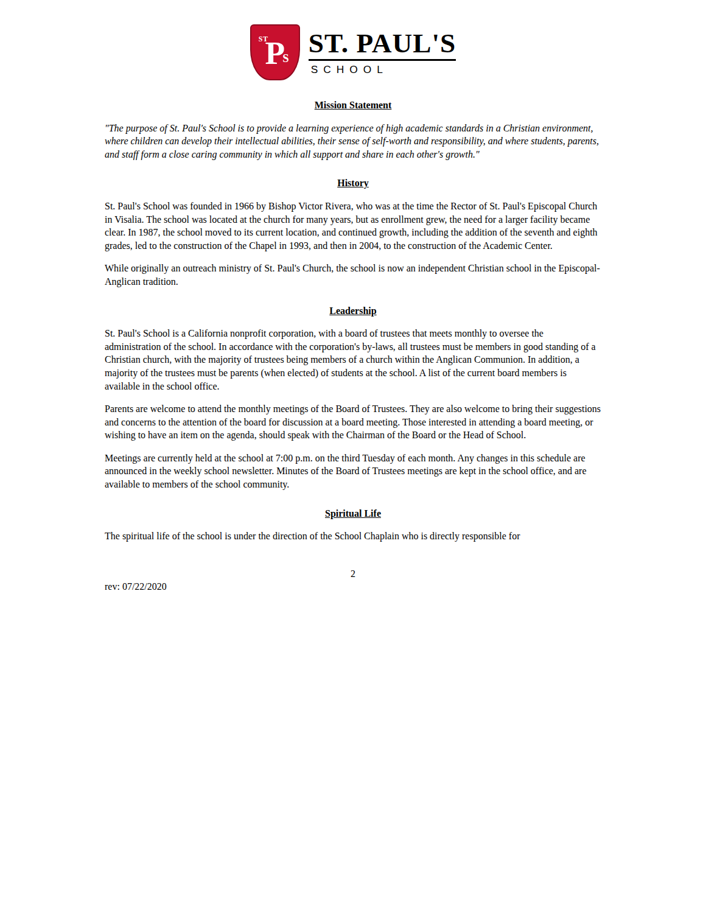ST P S
ST. PAUL'S
SCHOOL
Mission Statement
"The purpose of St. Paul's School is to provide a learning experience of high academic standards in a Christian environment, where children can develop their intellectual abilities, their sense of self-worth and responsibility, and where students, parents, and staff form a close caring community in which all support and share in each other's growth."
History
St. Paul's School was founded in 1966 by Bishop Victor Rivera, who was at the time the Rector of St. Paul's Episcopal Church in Visalia. The school was located at the church for many years, but as enrollment grew, the need for a larger facility became clear. In 1987, the school moved to its current location, and continued growth, including the addition of the seventh and eighth grades, led to the construction of the Chapel in 1993, and then in 2004, to the construction of the Academic Center.
While originally an outreach ministry of St. Paul's Church, the school is now an independent Christian school in the Episcopal-Anglican tradition.
Leadership
St. Paul's School is a California nonprofit corporation, with a board of trustees that meets monthly to oversee the administration of the school. In accordance with the corporation's by-laws, all trustees must be members in good standing of a Christian church, with the majority of trustees being members of a church within the Anglican Communion. In addition, a majority of the trustees must be parents (when elected) of students at the school. A list of the current board members is available in the school office.
Parents are welcome to attend the monthly meetings of the Board of Trustees. They are also welcome to bring their suggestions and concerns to the attention of the board for discussion at a board meeting. Those interested in attending a board meeting, or wishing to have an item on the agenda, should speak with the Chairman of the Board or the Head of School.
Meetings are currently held at the school at 7:00 p.m. on the third Tuesday of each month. Any changes in this schedule are announced in the weekly school newsletter. Minutes of the Board of Trustees meetings are kept in the school office, and are available to members of the school community.
Spiritual Life
The spiritual life of the school is under the direction of the School Chaplain who is directly responsible for
2
rev: 07/22/2020